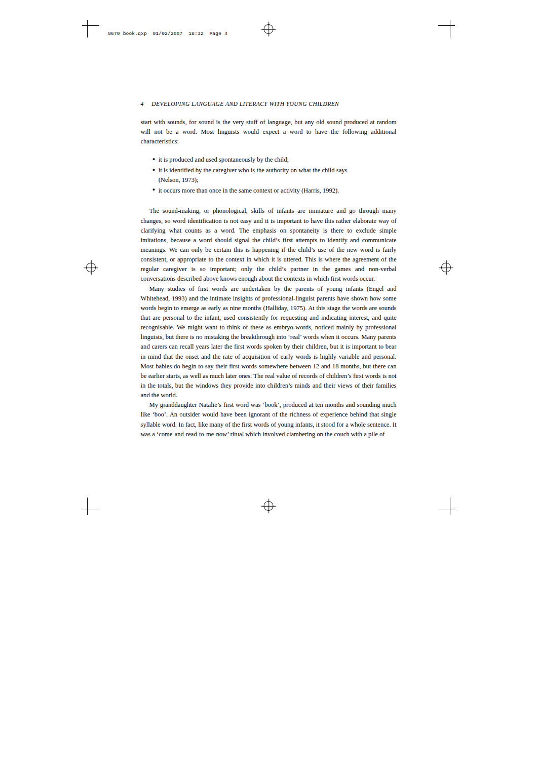8670 book.qxp 01/02/2007 18:32 Page 4
4 DEVELOPING LANGUAGE AND LITERACY WITH YOUNG CHILDREN
start with sounds, for sound is the very stuff of language, but any old sound produced at random will not be a word. Most linguists would expect a word to have the following additional characteristics:
it is produced and used spontaneously by the child;
it is identified by the caregiver who is the authority on what the child says(Nelson, 1973);
it occurs more than once in the same context or activity (Harris, 1992).
The sound-making, or phonological, skills of infants are immature and go through many changes, so word identification is not easy and it is important to have this rather elaborate way of clarifying what counts as a word. The emphasis on spontaneity is there to exclude simple imitations, because a word should signal the child’s first attempts to identify and communicate meanings. We can only be certain this is happening if the child’s use of the new word is fairly consistent, or appropriate to the context in which it is uttered. This is where the agreement of the regular caregiver is so important; only the child’s partner in the games and non-verbal conversations described above knows enough about the contexts in which first words occur.
Many studies of first words are undertaken by the parents of young infants (Engel and Whitehead, 1993) and the intimate insights of professional-linguist parents have shown how some words begin to emerge as early as nine months (Halliday, 1975). At this stage the words are sounds that are personal to the infant, used consistently for requesting and indicating interest, and quite recognisable. We might want to think of these as embryo-words, noticed mainly by professional linguists, but there is no mistaking the breakthrough into ‘real’ words when it occurs. Many parents and carers can recall years later the first words spoken by their children, but it is important to bear in mind that the onset and the rate of acquisition of early words is highly variable and personal. Most babies do begin to say their first words somewhere between 12 and 18 months, but there can be earlier starts, as well as much later ones. The real value of records of children’s first words is not in the totals, but the windows they provide into children’s minds and their views of their families and the world.
My granddaughter Natalie’s first word was ‘book’, produced at ten months and sounding much like ‘boo’. An outsider would have been ignorant of the richness of experience behind that single syllable word. In fact, like many of the first words of young infants, it stood for a whole sentence. It was a ‘come-and-read-to-me-now’ ritual which involved clambering on the couch with a pile of